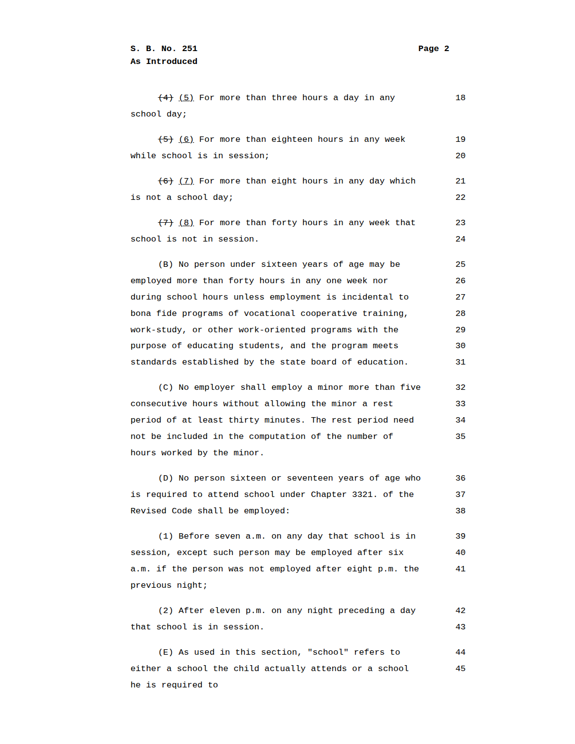S. B. No. 251
As Introduced
Page 2
18 (4) (5) For more than three hours a day in any school day;
1920 (5) (6) For more than eighteen hours in any week while school is in session;
2122 (6) (7) For more than eight hours in any day which is not a school day;
2324 (7) (8) For more than forty hours in any week that school is not in session.
25262728293031 (B) No person under sixteen years of age may be employed more than forty hours in any one week nor during school hours unless employment is incidental to bona fide programs of vocational cooperative training, work-study, or other work-oriented programs with the purpose of educating students, and the program meets standards established by the state board of education.
32333435 (C) No employer shall employ a minor more than five consecutive hours without allowing the minor a rest period of at least thirty minutes. The rest period need not be included in the computation of the number of hours worked by the minor.
363738 (D) No person sixteen or seventeen years of age who is required to attend school under Chapter 3321. of the Revised Code shall be employed:
394041 (1) Before seven a.m. on any day that school is in session, except such person may be employed after six a.m. if the person was not employed after eight p.m. the previous night;
4243 (2) After eleven p.m. on any night preceding a day that school is in session.
4445 (E) As used in this section, "school" refers to either a school the child actually attends or a school he is required to